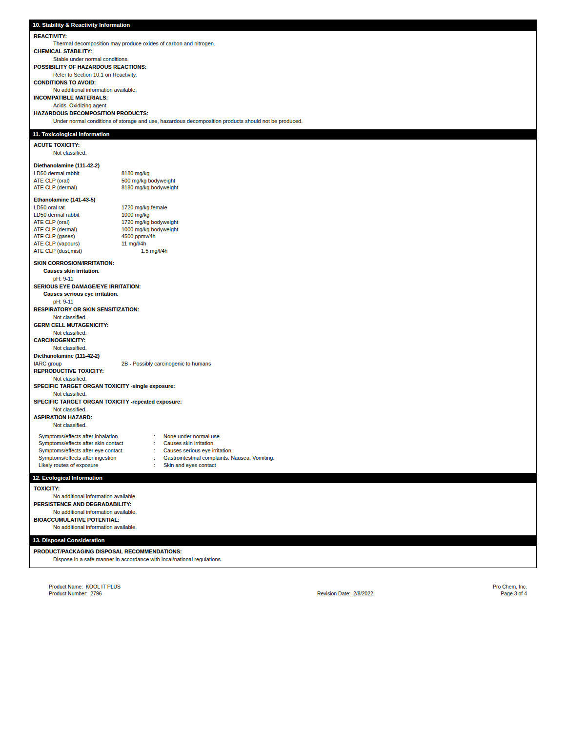10. Stability & Reactivity Information
REACTIVITY:
Thermal decomposition may produce oxides of carbon and nitrogen.
CHEMICAL STABILITY:
Stable under normal conditions.
POSSIBILITY OF HAZARDOUS REACTIONS:
Refer to Section 10.1 on Reactivity.
CONDITIONS TO AVOID:
No additional information available.
INCOMPATIBLE MATERIALS:
Acids. Oxidizing agent.
HAZARDOUS DECOMPOSITION PRODUCTS:
Under normal conditions of storage and use, hazardous decomposition products should not be produced.
11. Toxicological Information
ACUTE TOXICITY:
Not classified.
Diethanolamine (111-42-2)
| LD50 dermal rabbit | 8180 mg/kg |
| ATE CLP (oral) | 500 mg/kg bodyweight |
| ATE CLP (dermal) | 8180 mg/kg bodyweight |
Ethanolamine (141-43-5)
| LD50 oral rat | 1720 mg/kg female |
| LD50 dermal rabbit | 1000 mg/kg |
| ATE CLP (oral) | 1720 mg/kg bodyweight |
| ATE CLP (dermal) | 1000 mg/kg bodyweight |
| ATE CLP (gases) | 4500 ppmv/4h |
| ATE CLP (vapours) | 11 mg/l/4h |
| ATE CLP (dust,mist) | 1.5 mg/l/4h |
SKIN CORROSION/IRRITATION:
Causes skin irritation.
pH: 9-11
SERIOUS EYE DAMAGE/EYE IRRITATION:
Causes serious eye irritation.
pH: 9-11
RESPIRATORY OR SKIN SENSITIZATION:
Not classified.
GERM CELL MUTAGENICITY:
Not classified.
CARCINOGENICITY:
Not classified.
Diethanolamine (111-42-2)
| IARC group | 2B - Possibly carcinogenic to humans |
REPRODUCTIVE TOXICITY:
Not classified.
SPECIFIC TARGET ORGAN TOXICITY -single exposure:
Not classified.
SPECIFIC TARGET ORGAN TOXICITY -repeated exposure:
Not classified.
ASPIRATION HAZARD:
Not classified.
| Symptoms/effects after inhalation | : | None under normal use. |
| Symptoms/effects after skin contact | : | Causes skin irritation. |
| Symptoms/effects after eye contact | : | Causes serious eye irritation. |
| Symptoms/effects after ingestion | : | Gastrointestinal complaints. Nausea. Vomiting. |
| Likely routes of exposure | : | Skin and eyes contact |
12. Ecological Information
TOXICITY:
No additional information available.
PERSISTENCE AND DEGRADABILITY:
No additional information available.
BIOACCUMULATIVE POTENTIAL:
No additional information available.
13. Disposal Consideration
PRODUCT/PACKAGING DISPOSAL RECOMMENDATIONS:
Dispose in a safe manner in accordance with local/national regulations.
| Product Name: KOOL IT PLUS Product Number: 2796 | Revision Date: 2/8/2022 | Pro Chem, Inc. Page 3 of 4 |